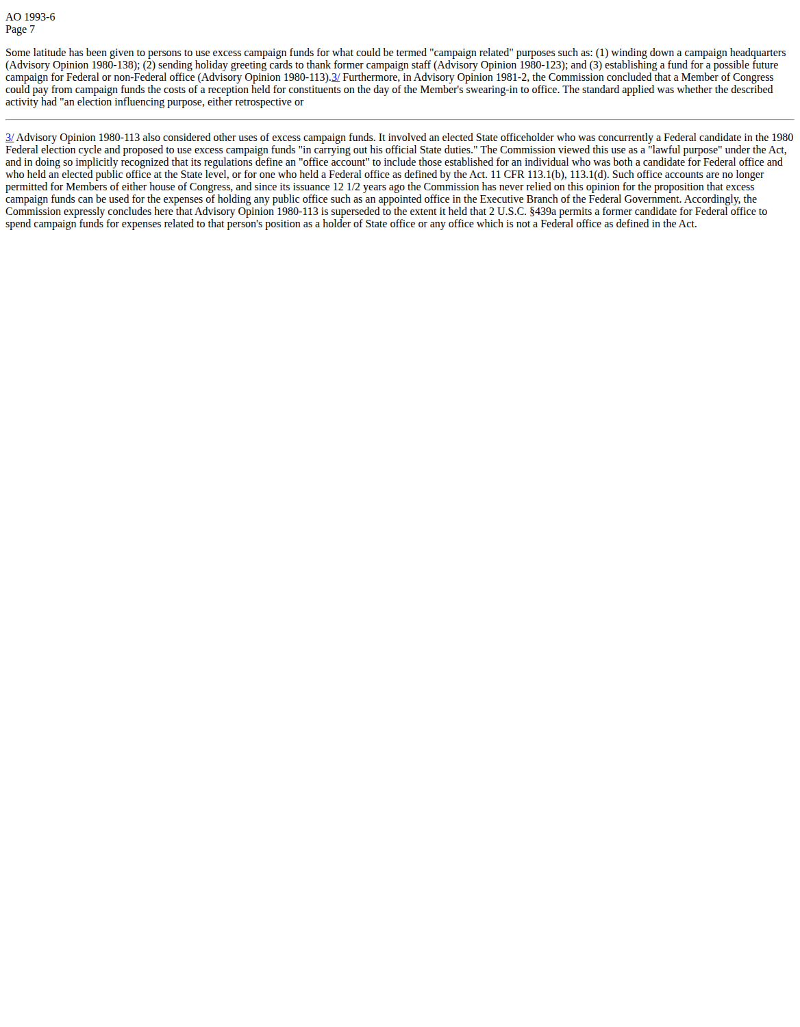AO 1993-6
Page 7
Some latitude has been given to persons to use excess campaign funds for what could be termed "campaign related" purposes such as: (1) winding down a campaign headquarters (Advisory Opinion 1980-138); (2) sending holiday greeting cards to thank former campaign staff (Advisory Opinion 1980-123); and (3) establishing a fund for a possible future campaign for Federal or non-Federal office (Advisory Opinion 1980-113).3/ Furthermore, in Advisory Opinion 1981-2, the Commission concluded that a Member of Congress could pay from campaign funds the costs of a reception held for constituents on the day of the Member's swearing-in to office. The standard applied was whether the described activity had "an election influencing purpose, either retrospective or
3/ Advisory Opinion 1980-113 also considered other uses of excess campaign funds. It involved an elected State officeholder who was concurrently a Federal candidate in the 1980 Federal election cycle and proposed to use excess campaign funds "in carrying out his official State duties." The Commission viewed this use as a "lawful purpose" under the Act, and in doing so implicitly recognized that its regulations define an "office account" to include those established for an individual who was both a candidate for Federal office and who held an elected public office at the State level, or for one who held a Federal office as defined by the Act. 11 CFR 113.1(b), 113.1(d). Such office accounts are no longer permitted for Members of either house of Congress, and since its issuance 12 1/2 years ago the Commission has never relied on this opinion for the proposition that excess campaign funds can be used for the expenses of holding any public office such as an appointed office in the Executive Branch of the Federal Government. Accordingly, the Commission expressly concludes here that Advisory Opinion 1980-113 is superseded to the extent it held that 2 U.S.C. §439a permits a former candidate for Federal office to spend campaign funds for expenses related to that person's position as a holder of State office or any office which is not a Federal office as defined in the Act.